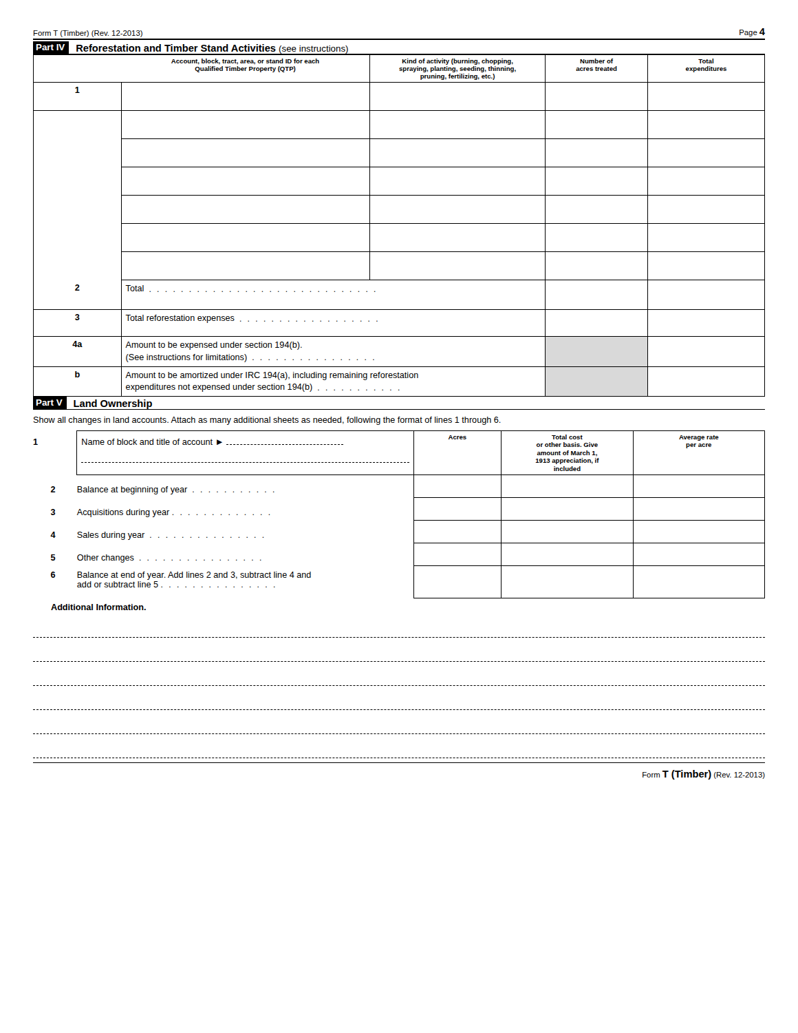Form T (Timber) (Rev. 12-2013)
Page 4
Part IV
Reforestation and Timber Stand Activities (see instructions)
| | Account, block, tract, area, or stand ID for each Qualified Timber Property (QTP) | Kind of activity (burning, chopping, spraying, planting, seeding, thinning, pruning, fertilizing, etc.) | Number of acres treated | Total expenditures |
| --- | --- | --- | --- | --- |
| 1 | | | | |
| 2 | Total . . . . . . . . . . . . . . . . . . . . . . . . . . . . . | | |
| 3 | Total reforestation expenses . . . . . . . . . . . . . . . . . . | | |
| 4a | Amount to be expensed under section 194(b). (See instructions for limitations) . . . . . . . . . . . . . . . . | | |
| b | Amount to be amortized under IRC 194(a), including remaining reforestation expenditures not expensed under section 194(b) . . . . . . . . . . . | | |
Part V
Land Ownership
Show all changes in land accounts. Attach as many additional sheets as needed, following the format of lines 1 through 6.
| 1 | Name of block and title of account ► | Acres | Total cost or other basis. Give amount of March 1, 1913 appreciation, if included | Average rate per acre |
| 2 | Balance at beginning of year . . . . . . . . . . . | | | |
| 3 | Acquisitions during year . . . . . . . . . . . . . | | | |
| 4 | Sales during year . . . . . . . . . . . . . . . | | | |
| 5 | Other changes . . . . . . . . . . . . . . . . | | | |
| 6 | Balance at end of year. Add lines 2 and 3, subtract line 4 and add or subtract line 5 . . . . . . . . . . . . . . . | | | |
Additional Information.
Form T (Timber) (Rev. 12-2013)